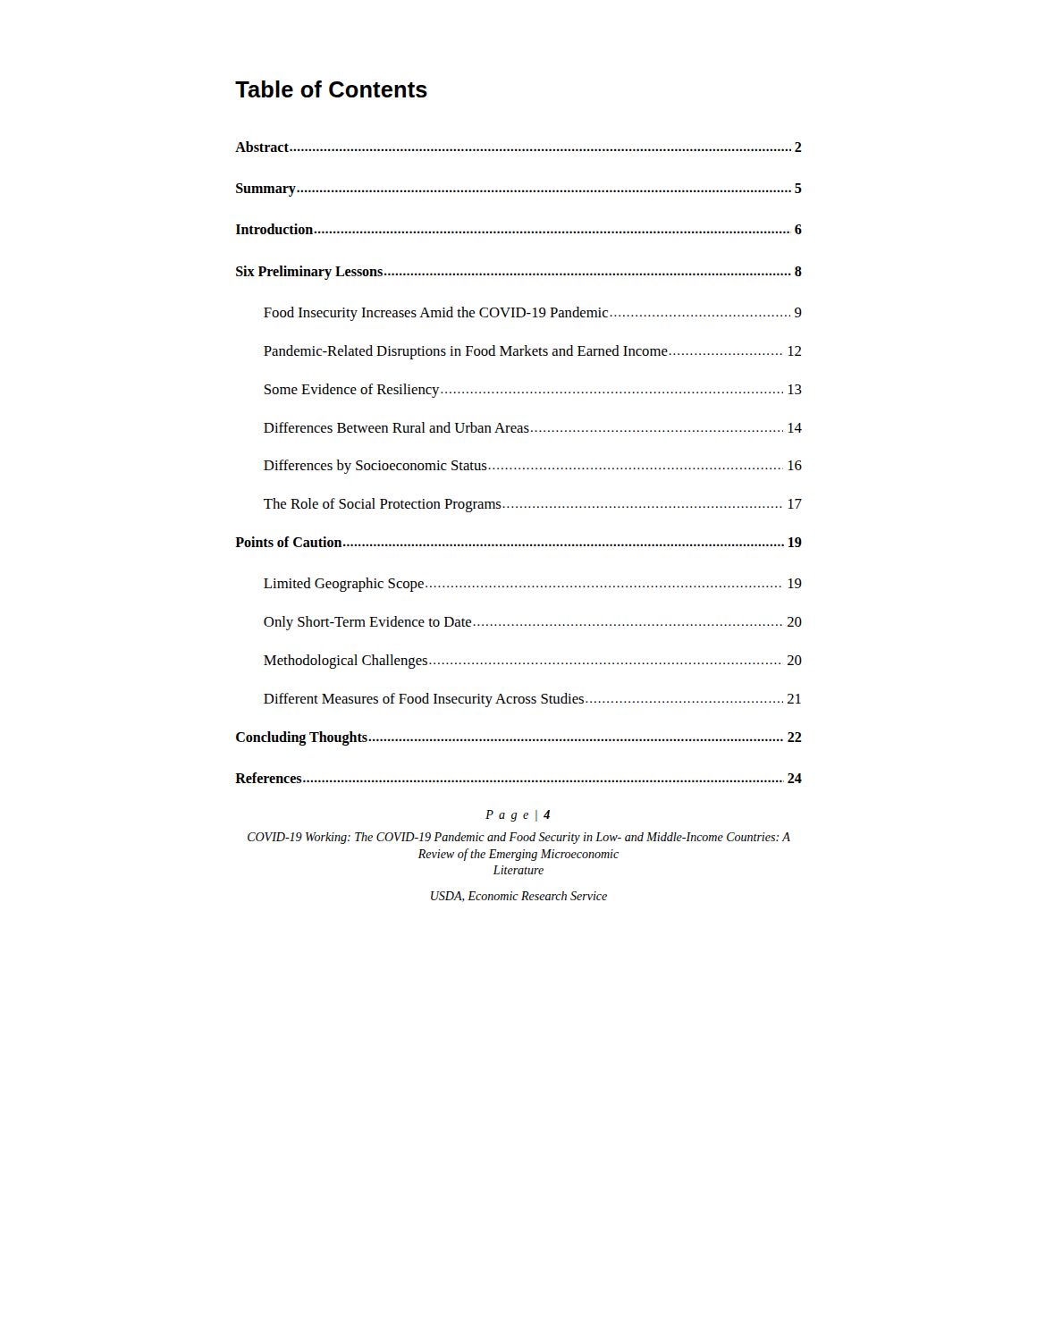Table of Contents
Abstract .................................................................................................................................................. 2
Summary .................................................................................................................................................. 5
Introduction ............................................................................................................................................... 6
Six Preliminary Lessons ............................................................................................................................. 8
Food Insecurity Increases Amid the COVID-19 Pandemic ............................................................ 9
Pandemic-Related Disruptions in Food Markets and Earned Income .......................................... 12
Some Evidence of Resiliency ....................................................................................................... 13
Differences Between Rural and Urban Areas ............................................................................. 14
Differences by Socioeconomic Status ......................................................................................... 16
The Role of Social Protection Programs ...................................................................................... 17
Points of Caution ..................................................................................................................................... 19
Limited Geographic Scope ......................................................................................................... 19
Only Short-Term Evidence to Date ............................................................................................. 20
Methodological Challenges ......................................................................................................... 20
Different Measures of Food Insecurity Across Studies .............................................................. 21
Concluding Thoughts ............................................................................................................................... 22
References .............................................................................................................................................. 24
P a g e | 4
COVID-19 Working: The COVID-19 Pandemic and Food Security in Low- and Middle-Income Countries: A Review of the Emerging Microeconomic
Literature
USDA, Economic Research Service